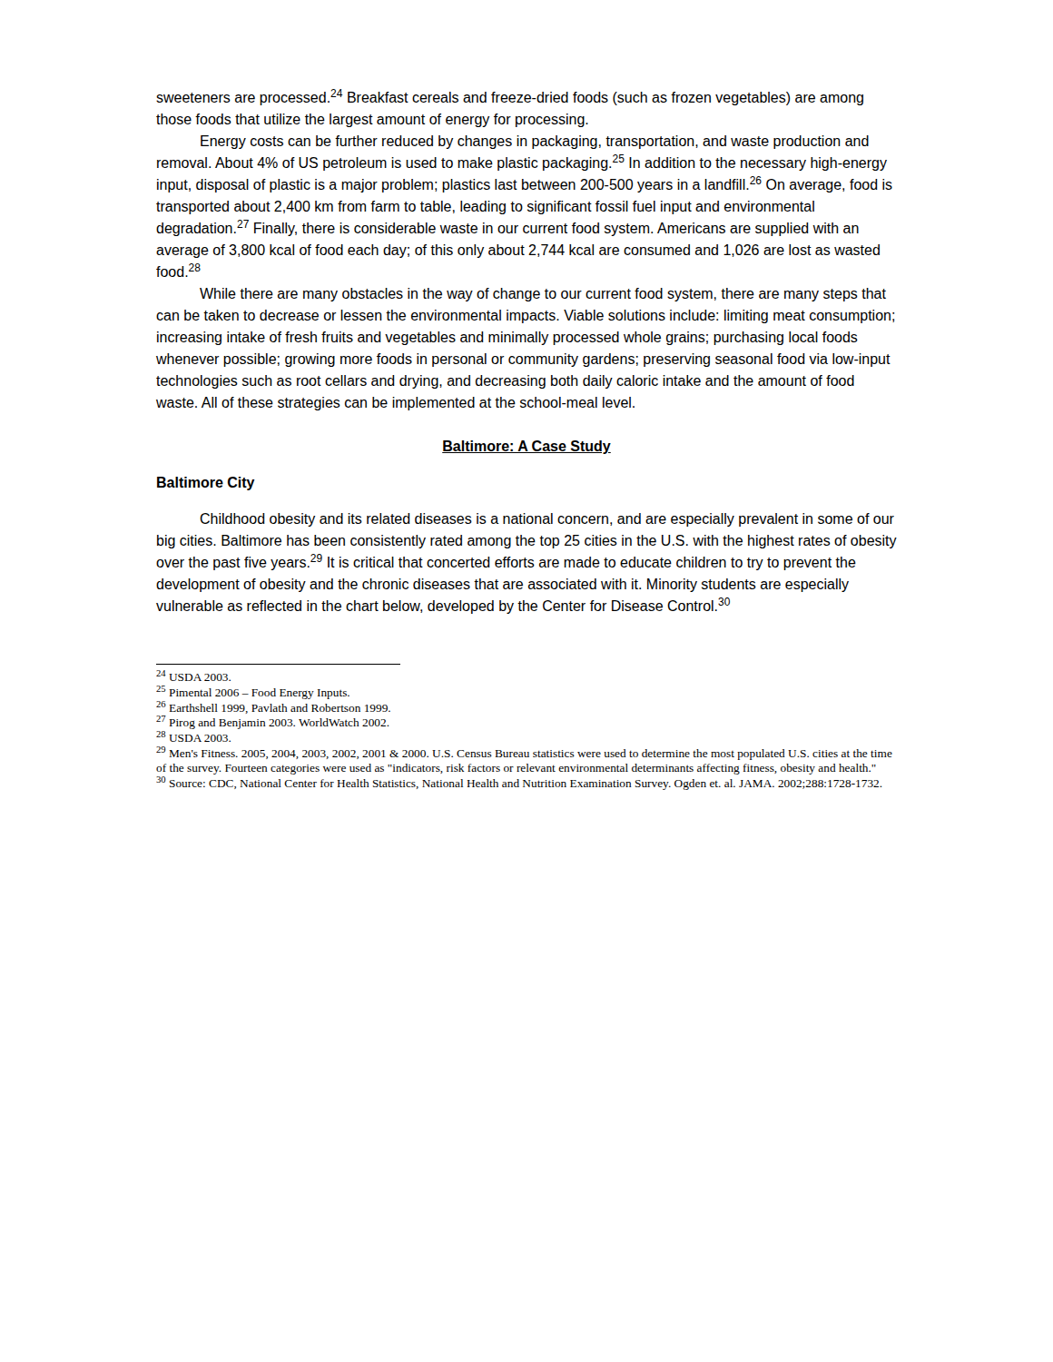sweeteners are processed.24 Breakfast cereals and freeze-dried foods (such as frozen vegetables) are among those foods that utilize the largest amount of energy for processing.
Energy costs can be further reduced by changes in packaging, transportation, and waste production and removal. About 4% of US petroleum is used to make plastic packaging.25 In addition to the necessary high-energy input, disposal of plastic is a major problem; plastics last between 200-500 years in a landfill.26 On average, food is transported about 2,400 km from farm to table, leading to significant fossil fuel input and environmental degradation.27 Finally, there is considerable waste in our current food system. Americans are supplied with an average of 3,800 kcal of food each day; of this only about 2,744 kcal are consumed and 1,026 are lost as wasted food.28
While there are many obstacles in the way of change to our current food system, there are many steps that can be taken to decrease or lessen the environmental impacts. Viable solutions include: limiting meat consumption; increasing intake of fresh fruits and vegetables and minimally processed whole grains; purchasing local foods whenever possible; growing more foods in personal or community gardens; preserving seasonal food via low-input technologies such as root cellars and drying, and decreasing both daily caloric intake and the amount of food waste. All of these strategies can be implemented at the school-meal level.
Baltimore: A Case Study
Baltimore City
Childhood obesity and its related diseases is a national concern, and are especially prevalent in some of our big cities. Baltimore has been consistently rated among the top 25 cities in the U.S. with the highest rates of obesity over the past five years.29 It is critical that concerted efforts are made to educate children to try to prevent the development of obesity and the chronic diseases that are associated with it. Minority students are especially vulnerable as reflected in the chart below, developed by the Center for Disease Control.30
24 USDA 2003.
25 Pimental 2006 – Food Energy Inputs.
26 Earthshell 1999, Pavlath and Robertson 1999.
27 Pirog and Benjamin 2003. WorldWatch 2002.
28 USDA 2003.
29 Men's Fitness. 2005, 2004, 2003, 2002, 2001 & 2000. U.S. Census Bureau statistics were used to determine the most populated U.S. cities at the time of the survey. Fourteen categories were used as "indicators, risk factors or relevant environmental determinants affecting fitness, obesity and health."
30 Source: CDC, National Center for Health Statistics, National Health and Nutrition Examination Survey. Ogden et. al. JAMA. 2002;288:1728-1732.